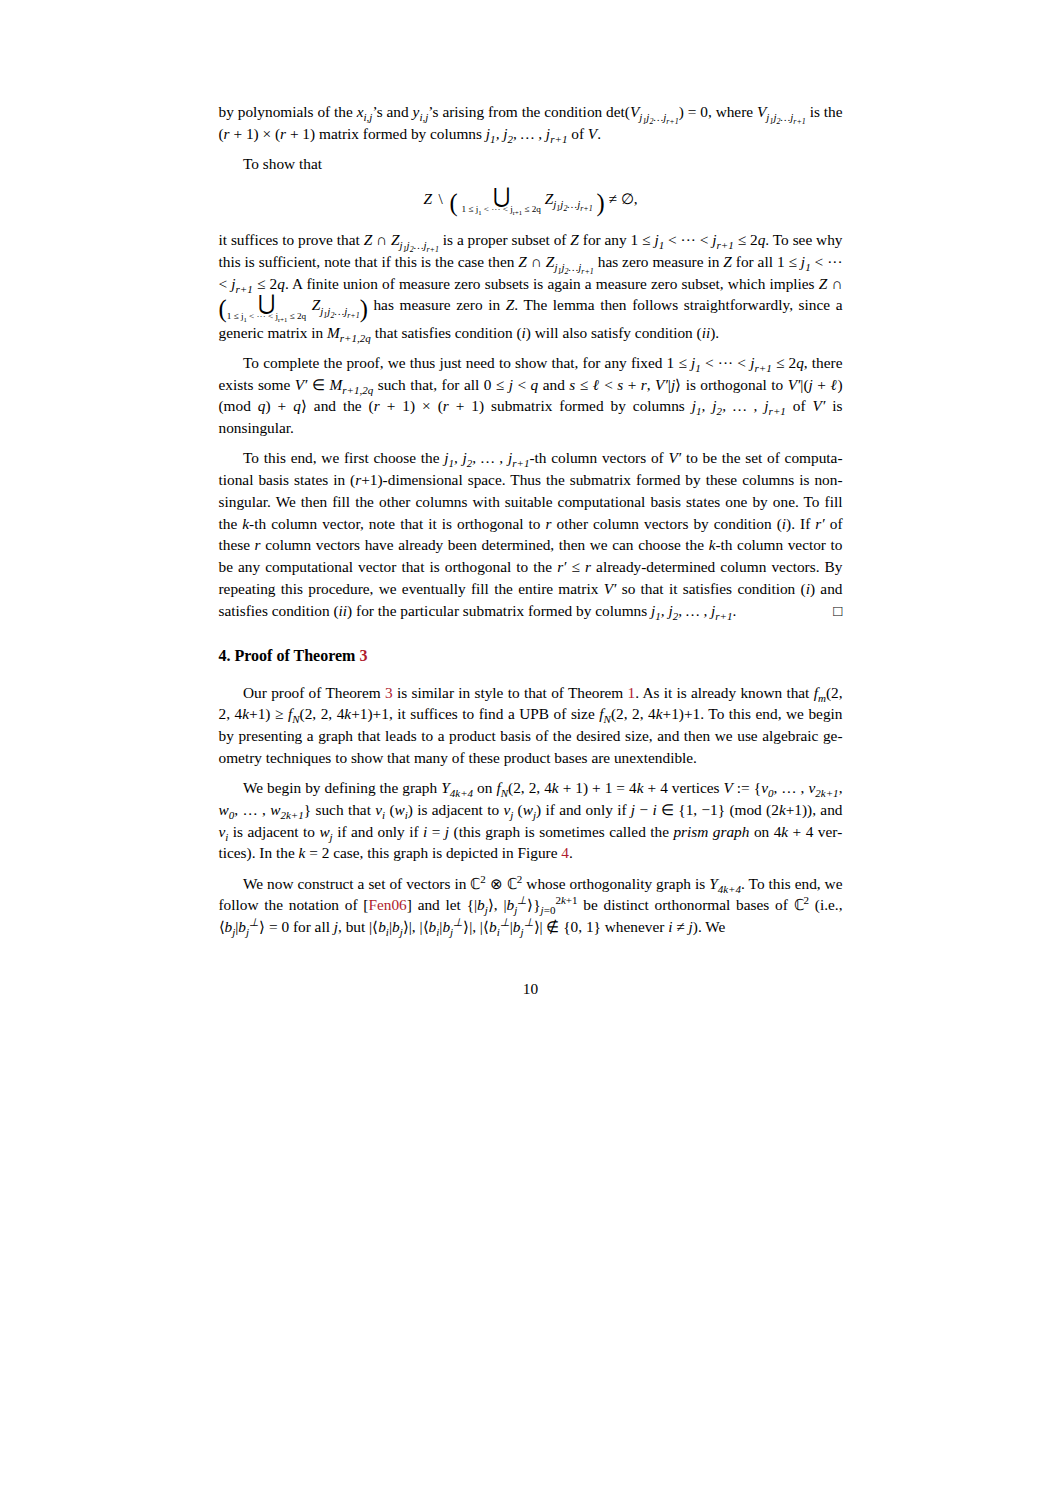by polynomials of the xi,j’s and yi,j’s arising from the condition det(Vj1j2…jr+1) = 0, where Vj1j2…jr+1 is the (r + 1) × (r + 1) matrix formed by columns j1, j2, … , jr+1 of V.
To show that
Z \ ( ⋃1 ≤ j1 < ··· < jr+1 ≤ 2q Zj1j2…jr+1 ) ≠ ∅,
it suffices to prove that Z ∩ Zj1j2…jr+1 is a proper subset of Z for any 1 ≤ j1 < ··· < jr+1 ≤ 2q. To see why this is sufficient, note that if this is the case then Z ∩ Zj1j2…jr+1 has zero measure in Z for all 1 ≤ j1 < ··· < jr+1 ≤ 2q. A finite union of measure zero subsets is again a measure zero subset, which implies Z ∩ (⋃1 ≤ j1 < ··· < jr+1 ≤ 2q Zj1j2…jr+1) has measure zero in Z. The lemma then follows straightforwardly, since a generic matrix in Mr+1,2q that satisfies condition (i) will also satisfy condition (ii).
To complete the proof, we thus just need to show that, for any fixed 1 ≤ j1 < ··· < jr+1 ≤ 2q, there exists some V′ ∈ Mr+1,2q such that, for all 0 ≤ j < q and s ≤ ℓ < s + r, V′|j⟩ is orthogonal to V′|(j + ℓ)(mod q) + q⟩ and the (r + 1) × (r + 1) submatrix formed by columns j1, j2, … , jr+1 of V′ is nonsingular.
To this end, we first choose the j1, j2, … , jr+1-th column vectors of V′ to be the set of computational basis states in (r+1)-dimensional space. Thus the submatrix formed by these columns is nonsingular. We then fill the other columns with suitable computational basis states one by one. To fill the k-th column vector, note that it is orthogonal to r other column vectors by condition (i). If r′ of these r column vectors have already been determined, then we can choose the k-th column vector to be any computational vector that is orthogonal to the r′ ≤ r already-determined column vectors. By repeating this procedure, we eventually fill the entire matrix V′ so that it satisfies condition (i) and satisfies condition (ii) for the particular submatrix formed by columns j1, j2, … , jr+1. □
4. Proof of Theorem 3
Our proof of Theorem 3 is similar in style to that of Theorem 1. As it is already known that fm(2, 2, 4k+1) ≥ fN(2, 2, 4k+1)+1, it suffices to find a UPB of size fN(2, 2, 4k+1)+1. To this end, we begin by presenting a graph that leads to a product basis of the desired size, and then we use algebraic geometry techniques to show that many of these product bases are unextendible.
We begin by defining the graph Y4k+4 on fN(2, 2, 4k + 1) + 1 = 4k + 4 vertices V := {v0, … , v2k+1, w0, … , w2k+1} such that vi (wi) is adjacent to vj (wj) if and only if j − i ∈ {1, −1} (mod (2k+1)), and vi is adjacent to wj if and only if i = j (this graph is sometimes called the prism graph on 4k + 4 vertices). In the k = 2 case, this graph is depicted in Figure 4.
We now construct a set of vectors in ℂ2 ⊗ ℂ2 whose orthogonality graph is Y4k+4. To this end, we follow the notation of [Fen06] and let {|bj⟩, |bj⊥⟩}j=02k+1 be distinct orthonormal bases of ℂ2 (i.e., ⟨bj|bj⊥⟩ = 0 for all j, but |⟨bi|bj⟩|, |⟨bi|bj⊥⟩|, |⟨bi⊥|bj⊥⟩| ∉ {0, 1} whenever i ≠ j). We
10